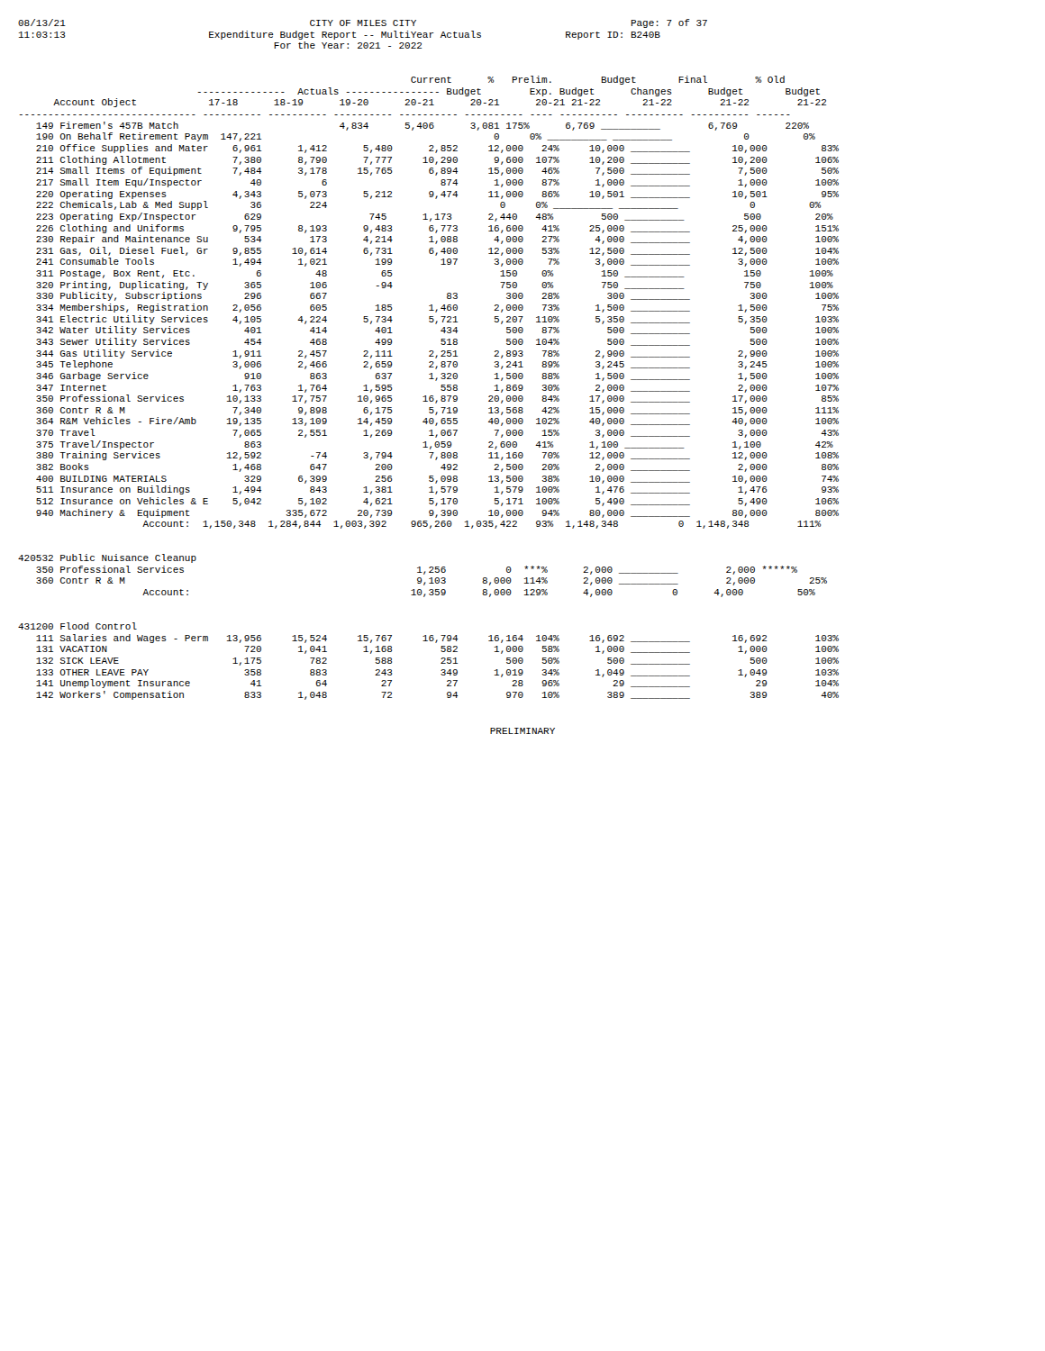08/13/21                                         CITY OF MILES CITY                                    Page: 7 of 37
11:03:13                        Expenditure Budget Report -- MultiYear Actuals              Report ID: B240B
                                           For the Year: 2021 - 2022


                                                                  Current      %   Prelim.        Budget       Final        % Old
                              ---------------  Actuals ---------------- Budget        Exp. Budget      Changes      Budget       Budget
      Account Object            17-18      18-19      19-20      20-21      20-21      20-21 21-22       21-22        21-22        21-22
------------------------------ ---------- ---------- ---------- ---------- ---------- ---- ---------- ---------- ---------- ------
   149 Firemen's 457B Match                           4,834      5,406      3,081 175%      6,769 __________        6,769        220%
   190 On Behalf Retirement Paym  147,221                                       0     0% __________ __________            0         0%
   210 Office Supplies and Mater    6,961      1,412      5,480      2,852     12,000   24%     10,000 __________       10,000         83%
   211 Clothing Allotment           7,380      8,790      7,777     10,290      9,600  107%     10,200 __________       10,200        106%
   214 Small Items of Equipment     7,484      3,178     15,765      6,894     15,000   46%      7,500 __________        7,500         50%
   217 Small Item Equ/Inspector        40          6                   874      1,000   87%      1,000 __________        1,000        100%
   220 Operating Expenses           4,343      5,073      5,212      9,474     11,000   86%     10,501 __________       10,501         95%
   222 Chemicals,Lab & Med Suppl       36        224                             0     0% __________ __________            0         0%
   223 Operating Exp/Inspector        629                  745      1,173      2,440   48%        500 __________          500         20%
   226 Clothing and Uniforms        9,795      8,193      9,483      6,773     16,600   41%     25,000 __________       25,000        151%
   230 Repair and Maintenance Su      534        173      4,214      1,088      4,000   27%      4,000 __________        4,000        100%
   231 Gas, Oil, Diesel Fuel, Gr    9,855     10,614      6,731      6,400     12,000   53%     12,500 __________       12,500        104%
   241 Consumable Tools             1,494      1,021        199        197      3,000    7%      3,000 __________        3,000        100%
   311 Postage, Box Rent, Etc.          6         48         65                  150    0%        150 __________          150        100%
   320 Printing, Duplicating, Ty      365        106        -94                  750    0%        750 __________          750        100%
   330 Publicity, Subscriptions       296        667                    83        300   28%        300 __________          300        100%
   334 Memberships, Registration    2,056        605        185      1,460      2,000   73%      1,500 __________        1,500         75%
   341 Electric Utility Services    4,105      4,224      5,734      5,721      5,207  110%      5,350 __________        5,350        103%
   342 Water Utility Services         401        414        401        434        500   87%        500 __________          500        100%
   343 Sewer Utility Services         454        468        499        518        500  104%        500 __________          500        100%
   344 Gas Utility Service          1,911      2,457      2,111      2,251      2,893   78%      2,900 __________        2,900        100%
   345 Telephone                    3,006      2,466      2,659      2,870      3,241   89%      3,245 __________        3,245        100%
   346 Garbage Service                910        863        637      1,320      1,500   88%      1,500 __________        1,500        100%
   347 Internet                     1,763      1,764      1,595        558      1,869   30%      2,000 __________        2,000        107%
   350 Professional Services       10,133     17,757     10,965     16,879     20,000   84%     17,000 __________       17,000         85%
   360 Contr R & M                  7,340      9,898      6,175      5,719     13,568   42%     15,000 __________       15,000        111%
   364 R&M Vehicles - Fire/Amb     19,135     13,109     14,459     40,655     40,000  102%     40,000 __________       40,000        100%
   370 Travel                       7,065      2,551      1,269      1,067      7,000   15%      3,000 __________        3,000         43%
   375 Travel/Inspector               863                           1,059      2,600   41%      1,100 __________        1,100         42%
   380 Training Services           12,592        -74      3,794      7,808     11,160   70%     12,000 __________       12,000        108%
   382 Books                        1,468        647        200        492      2,500   20%      2,000 __________        2,000         80%
   400 BUILDING MATERIALS             329      6,399        256      5,098     13,500   38%     10,000 __________       10,000         74%
   511 Insurance on Buildings       1,494        843      1,381      1,579      1,579  100%      1,476 __________        1,476         93%
   512 Insurance on Vehicles & E    5,042      5,102      4,621      5,170      5,171  100%      5,490 __________        5,490        106%
   940 Machinery &  Equipment                335,672     20,739      9,390     10,000   94%     80,000 __________       80,000        800%
                     Account:  1,150,348  1,284,844  1,003,392    965,260  1,035,422   93%  1,148,348          0  1,148,348        111%


420532 Public Nuisance Cleanup
   350 Professional Services                                       1,256          0  ***%      2,000 __________        2,000 *****%
   360 Contr R & M                                                 9,103      8,000  114%      2,000 __________        2,000         25%
                     Account:                                     10,359      8,000  129%      4,000          0      4,000         50%


431200 Flood Control
   111 Salaries and Wages - Perm   13,956     15,524     15,767     16,794     16,164  104%     16,692 __________       16,692        103%
   131 VACATION                       720      1,041      1,168        582      1,000   58%      1,000 __________        1,000        100%
   132 SICK LEAVE                   1,175        782        588        251        500   50%        500 __________          500        100%
   133 OTHER LEAVE PAY                358        883        243        349      1,019   34%      1,049 __________        1,049        103%
   141 Unemployment Insurance          41         64         27         27         28   96%         29 __________           29        104%
   142 Workers' Compensation          833      1,048         72         94        970   10%        389 __________          389         40%
PRELIMINARY